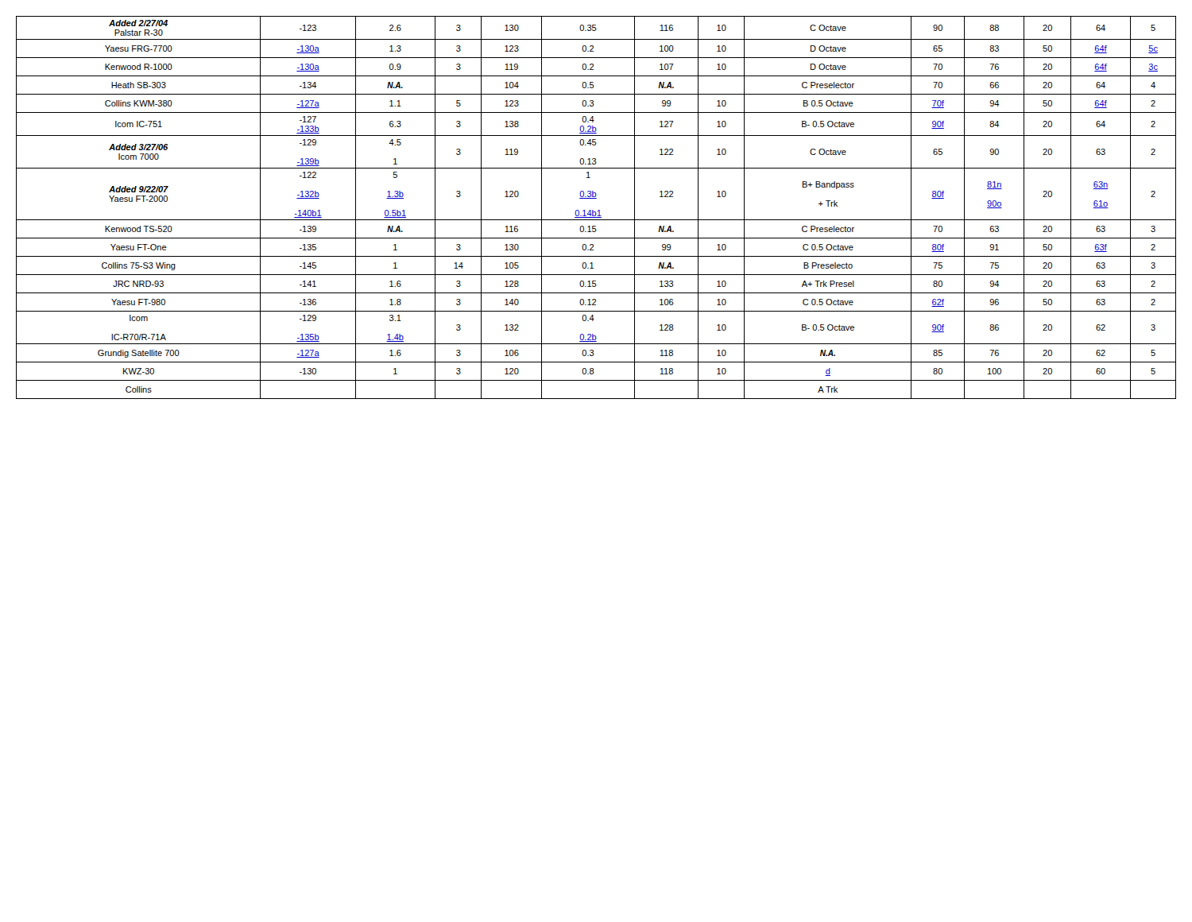| Added 2/27/04 Palstar R-30 | -123 | 2.6 | 3 | 130 | 0.35 | 116 | 10 | C Octave | 90 | 88 | 20 | 64 | 5 |
| Yaesu FRG-7700 | -130a | 1.3 | 3 | 123 | 0.2 | 100 | 10 | D Octave | 65 | 83 | 50 | 64f | 5c |
| Kenwood R-1000 | -130a | 0.9 | 3 | 119 | 0.2 | 107 | 10 | D Octave | 70 | 76 | 20 | 64f | 3c |
| Heath SB-303 | -134 | N.A. | | 104 | 0.5 | N.A. | | C Preselector | 70 | 66 | 20 | 64 | 4 |
| Collins KWM-380 | -127a | 1.1 | 5 | 123 | 0.3 | 99 | 10 | B 0.5 Octave | 70f | 94 | 50 | 64f | 2 |
| Icom IC-751 | -127 -133b | 6.3 | 3 | 138 | 0.4 0.2b | 127 | 10 | B- 0.5 Octave | 90f | 84 | 20 | 64 | 2 |
| Added 3/27/06 Icom 7000 | -129 -139b | 4.5 1 | 3 | 119 | 0.45 0.13 | 122 | 10 | C Octave | 65 | 90 | 20 | 63 | 2 |
| Added 9/22/07 Yaesu FT-2000 | -122 -132b -140b1 | 5 1.3b 0.5b1 | 3 | 120 | 1 0.3b 0.14b1 | 122 | 10 | B+ Bandpass + Trk | 80f | 81n 90o | 20 | 63n 61o | 2 |
| Kenwood TS-520 | -139 | N.A. | | 116 | 0.15 | N.A. | | C Preselector | 70 | 63 | 20 | 63 | 3 |
| Yaesu FT-One | -135 | 1 | 3 | 130 | 0.2 | 99 | 10 | C 0.5 Octave | 80f | 91 | 50 | 63f | 2 |
| Collins 75-S3 Wing | -145 | 1 | 14 | 105 | 0.1 | N.A. | | B Preselecto | 75 | 75 | 20 | 63 | 3 |
| JRC NRD-93 | -141 | 1.6 | 3 | 128 | 0.15 | 133 | 10 | A+ Trk Presel | 80 | 94 | 20 | 63 | 2 |
| Yaesu FT-980 | -136 | 1.8 | 3 | 140 | 0.12 | 106 | 10 | C 0.5 Octave | 62f | 96 | 50 | 63 | 2 |
| Icom IC-R70/R-71A | -129 -135b | 3.1 1.4b | 3 | 132 | 0.4 0.2b | 128 | 10 | B- 0.5 Octave | 90f | 86 | 20 | 62 | 3 |
| Grundig Satellite 700 | -127a | 1.6 | 3 | 106 | 0.3 | 118 | 10 | N.A. | 85 | 76 | 20 | 62 | 5 |
| KWZ-30 | -130 | 1 | 3 | 120 | 0.8 | 118 | 10 | d | 80 | 100 | 20 | 60 | 5 |
| Collins | | | | | | | | A Trk | | | | | |